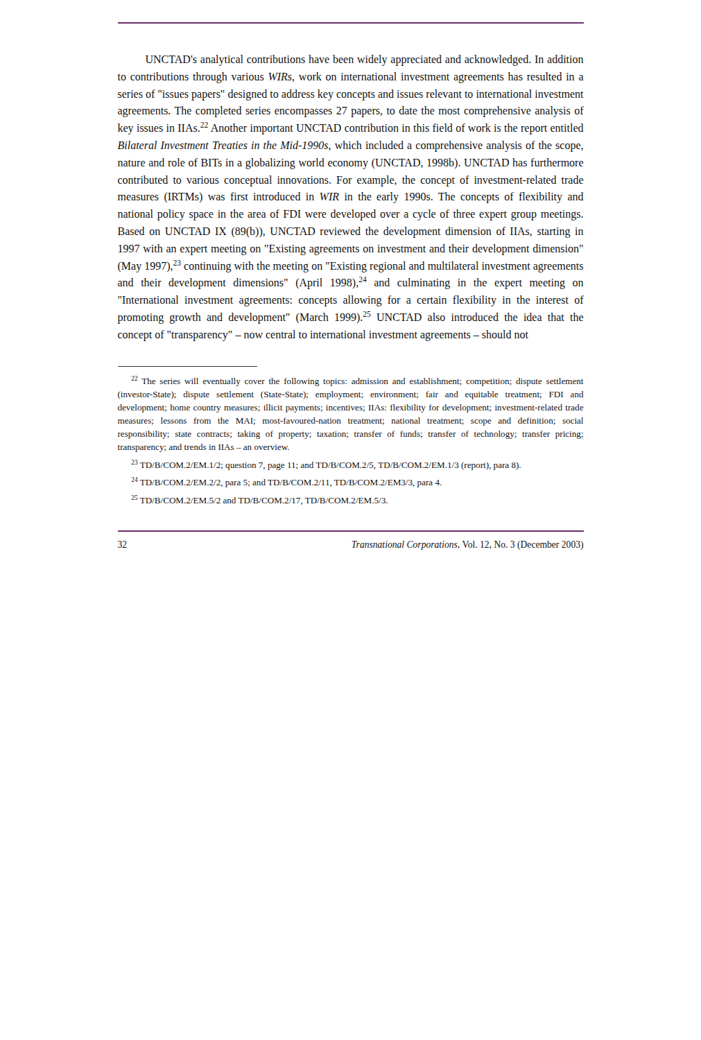UNCTAD's analytical contributions have been widely appreciated and acknowledged. In addition to contributions through various WIRs, work on international investment agreements has resulted in a series of "issues papers" designed to address key concepts and issues relevant to international investment agreements. The completed series encompasses 27 papers, to date the most comprehensive analysis of key issues in IIAs.22 Another important UNCTAD contribution in this field of work is the report entitled Bilateral Investment Treaties in the Mid-1990s, which included a comprehensive analysis of the scope, nature and role of BITs in a globalizing world economy (UNCTAD, 1998b). UNCTAD has furthermore contributed to various conceptual innovations. For example, the concept of investment-related trade measures (IRTMs) was first introduced in WIR in the early 1990s. The concepts of flexibility and national policy space in the area of FDI were developed over a cycle of three expert group meetings. Based on UNCTAD IX (89(b)), UNCTAD reviewed the development dimension of IIAs, starting in 1997 with an expert meeting on "Existing agreements on investment and their development dimension" (May 1997),23 continuing with the meeting on "Existing regional and multilateral investment agreements and their development dimensions" (April 1998),24 and culminating in the expert meeting on "International investment agreements: concepts allowing for a certain flexibility in the interest of promoting growth and development" (March 1999).25 UNCTAD also introduced the idea that the concept of "transparency" – now central to international investment agreements – should not
22 The series will eventually cover the following topics: admission and establishment; competition; dispute settlement (investor-State); dispute settlement (State-State); employment; environment; fair and equitable treatment; FDI and development; home country measures; illicit payments; incentives; IIAs: flexibility for development; investment-related trade measures; lessons from the MAI; most-favoured-nation treatment; national treatment; scope and definition; social responsibility; state contracts; taking of property; taxation; transfer of funds; transfer of technology; transfer pricing; transparency; and trends in IIAs – an overview.
23 TD/B/COM.2/EM.1/2; question 7, page 11; and TD/B/COM.2/5, TD/B/COM.2/EM.1/3 (report), para 8).
24 TD/B/COM.2/EM.2/2, para 5; and TD/B/COM.2/11, TD/B/COM.2/EM3/3, para 4.
25 TD/B/COM.2/EM.5/2 and TD/B/COM.2/17, TD/B/COM.2/EM.5/3.
32 Transnational Corporations, Vol. 12, No. 3 (December 2003)